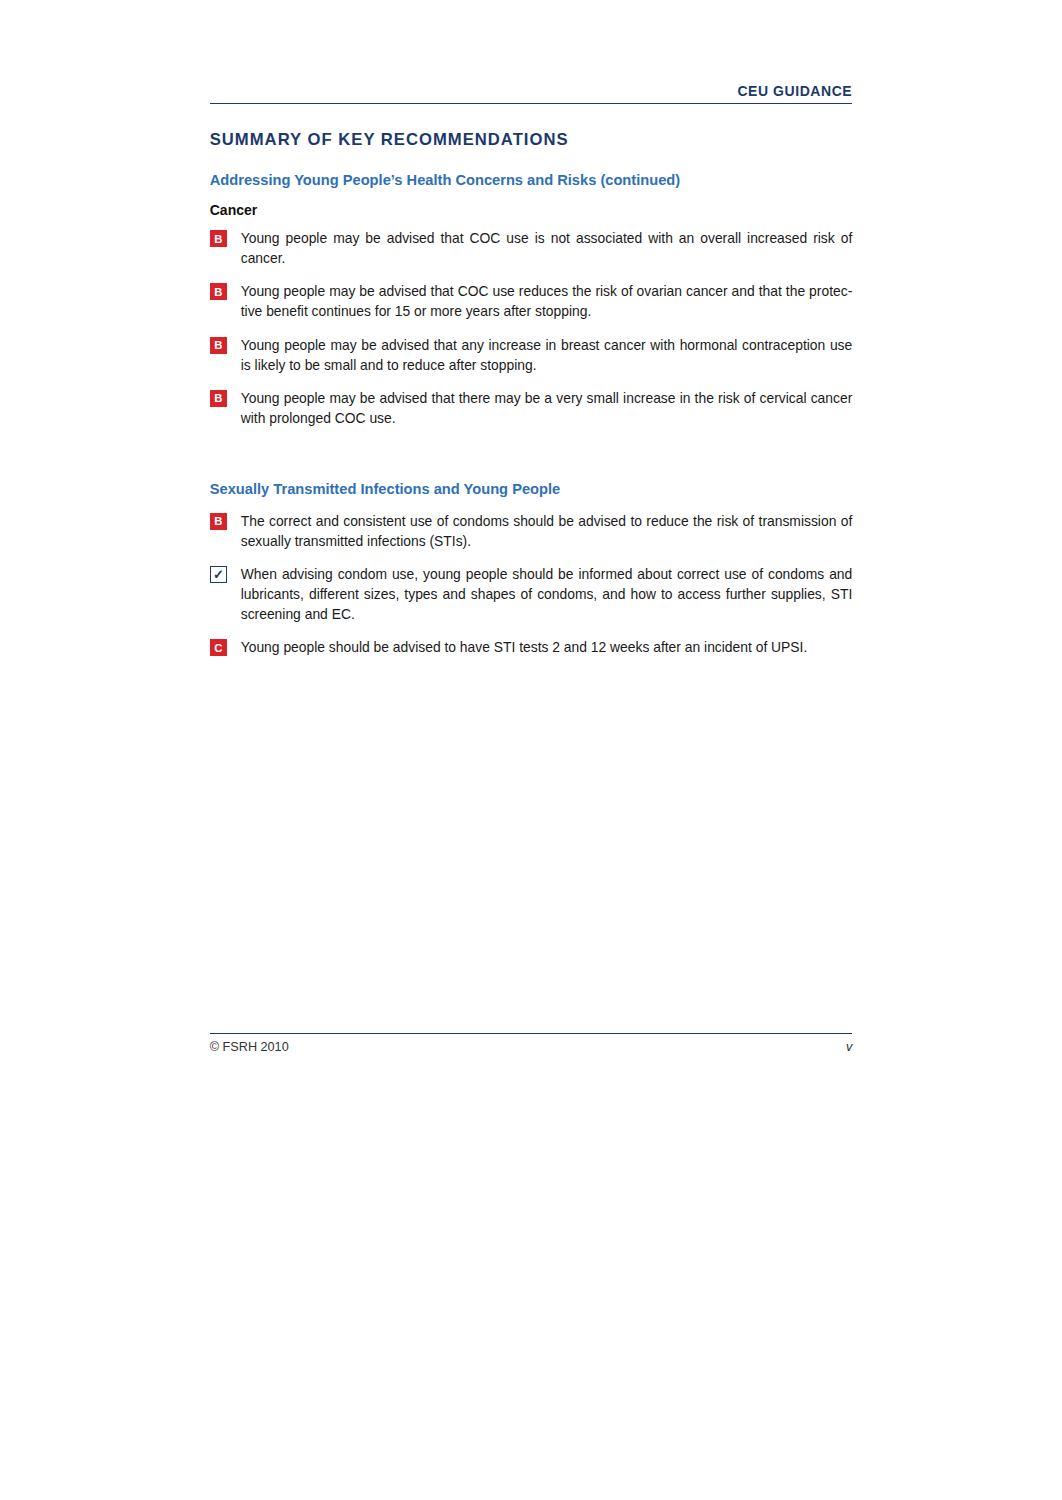CEU GUIDANCE
SUMMARY OF KEY RECOMMENDATIONS
Addressing Young People’s Health Concerns and Risks (continued)
Cancer
B
Young people may be advised that COC use is not associated with an overall increased risk of cancer.
B
Young people may be advised that COC use reduces the risk of ovarian cancer and that the protective benefit continues for 15 or more years after stopping.
B
Young people may be advised that any increase in breast cancer with hormonal contraception use is likely to be small and to reduce after stopping.
B
Young people may be advised that there may be a very small increase in the risk of cervical cancer with prolonged COC use.
Sexually Transmitted Infections and Young People
B
The correct and consistent use of condoms should be advised to reduce the risk of transmission of sexually transmitted infections (STIs).
✓
When advising condom use, young people should be informed about correct use of condoms and lubricants, different sizes, types and shapes of condoms, and how to access further supplies, STI screening and EC.
C
Young people should be advised to have STI tests 2 and 12 weeks after an incident of UPSI.
© FSRH 2010 v